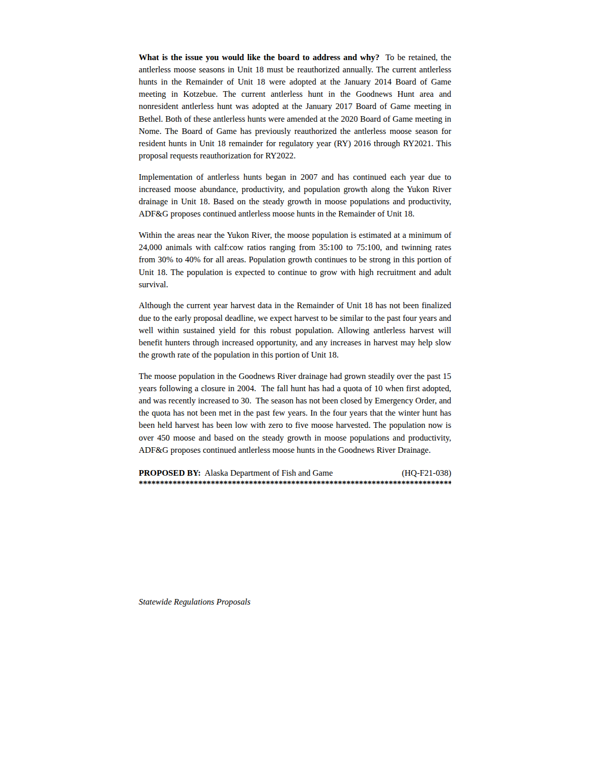What is the issue you would like the board to address and why? To be retained, the antlerless moose seasons in Unit 18 must be reauthorized annually. The current antlerless hunts in the Remainder of Unit 18 were adopted at the January 2014 Board of Game meeting in Kotzebue. The current antlerless hunt in the Goodnews Hunt area and nonresident antlerless hunt was adopted at the January 2017 Board of Game meeting in Bethel. Both of these antlerless hunts were amended at the 2020 Board of Game meeting in Nome. The Board of Game has previously reauthorized the antlerless moose season for resident hunts in Unit 18 remainder for regulatory year (RY) 2016 through RY2021. This proposal requests reauthorization for RY2022.
Implementation of antlerless hunts began in 2007 and has continued each year due to increased moose abundance, productivity, and population growth along the Yukon River drainage in Unit 18. Based on the steady growth in moose populations and productivity, ADF&G proposes continued antlerless moose hunts in the Remainder of Unit 18.
Within the areas near the Yukon River, the moose population is estimated at a minimum of 24,000 animals with calf:cow ratios ranging from 35:100 to 75:100, and twinning rates from 30% to 40% for all areas. Population growth continues to be strong in this portion of Unit 18. The population is expected to continue to grow with high recruitment and adult survival.
Although the current year harvest data in the Remainder of Unit 18 has not been finalized due to the early proposal deadline, we expect harvest to be similar to the past four years and well within sustained yield for this robust population. Allowing antlerless harvest will benefit hunters through increased opportunity, and any increases in harvest may help slow the growth rate of the population in this portion of Unit 18.
The moose population in the Goodnews River drainage had grown steadily over the past 15 years following a closure in 2004. The fall hunt has had a quota of 10 when first adopted, and was recently increased to 30. The season has not been closed by Emergency Order, and the quota has not been met in the past few years. In the four years that the winter hunt has been held harvest has been low with zero to five moose harvested. The population now is over 450 moose and based on the steady growth in moose populations and productivity, ADF&G proposes continued antlerless moose hunts in the Goodnews River Drainage.
PROPOSED BY: Alaska Department of Fish and Game(HQ-F21-038)
*****************************************************************************
Statewide Regulations Proposals